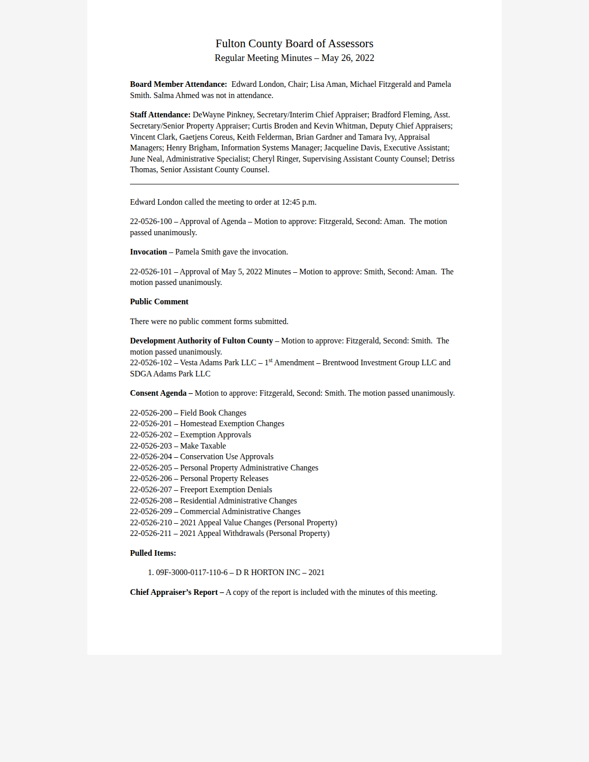Fulton County Board of Assessors
Regular Meeting Minutes – May 26, 2022
Board Member Attendance: Edward London, Chair; Lisa Aman, Michael Fitzgerald and Pamela Smith. Salma Ahmed was not in attendance.
Staff Attendance: DeWayne Pinkney, Secretary/Interim Chief Appraiser; Bradford Fleming, Asst. Secretary/Senior Property Appraiser; Curtis Broden and Kevin Whitman, Deputy Chief Appraisers; Vincent Clark, Gaetjens Coreus, Keith Felderman, Brian Gardner and Tamara Ivy, Appraisal Managers; Henry Brigham, Information Systems Manager; Jacqueline Davis, Executive Assistant; June Neal, Administrative Specialist; Cheryl Ringer, Supervising Assistant County Counsel; Detriss Thomas, Senior Assistant County Counsel.
Edward London called the meeting to order at 12:45 p.m.
22-0526-100 – Approval of Agenda – Motion to approve: Fitzgerald, Second: Aman. The motion passed unanimously.
Invocation – Pamela Smith gave the invocation.
22-0526-101 – Approval of May 5, 2022 Minutes – Motion to approve: Smith, Second: Aman. The motion passed unanimously.
Public Comment
There were no public comment forms submitted.
Development Authority of Fulton County – Motion to approve: Fitzgerald, Second: Smith. The motion passed unanimously.
22-0526-102 – Vesta Adams Park LLC – 1st Amendment – Brentwood Investment Group LLC and SDGA Adams Park LLC
Consent Agenda – Motion to approve: Fitzgerald, Second: Smith. The motion passed unanimously.
22-0526-200 – Field Book Changes
22-0526-201 – Homestead Exemption Changes
22-0526-202 – Exemption Approvals
22-0526-203 – Make Taxable
22-0526-204 – Conservation Use Approvals
22-0526-205 – Personal Property Administrative Changes
22-0526-206 – Personal Property Releases
22-0526-207 – Freeport Exemption Denials
22-0526-208 – Residential Administrative Changes
22-0526-209 – Commercial Administrative Changes
22-0526-210 – 2021 Appeal Value Changes (Personal Property)
22-0526-211 – 2021 Appeal Withdrawals (Personal Property)
Pulled Items:
09F-3000-0117-110-6 – D R HORTON INC – 2021
Chief Appraiser’s Report – A copy of the report is included with the minutes of this meeting.